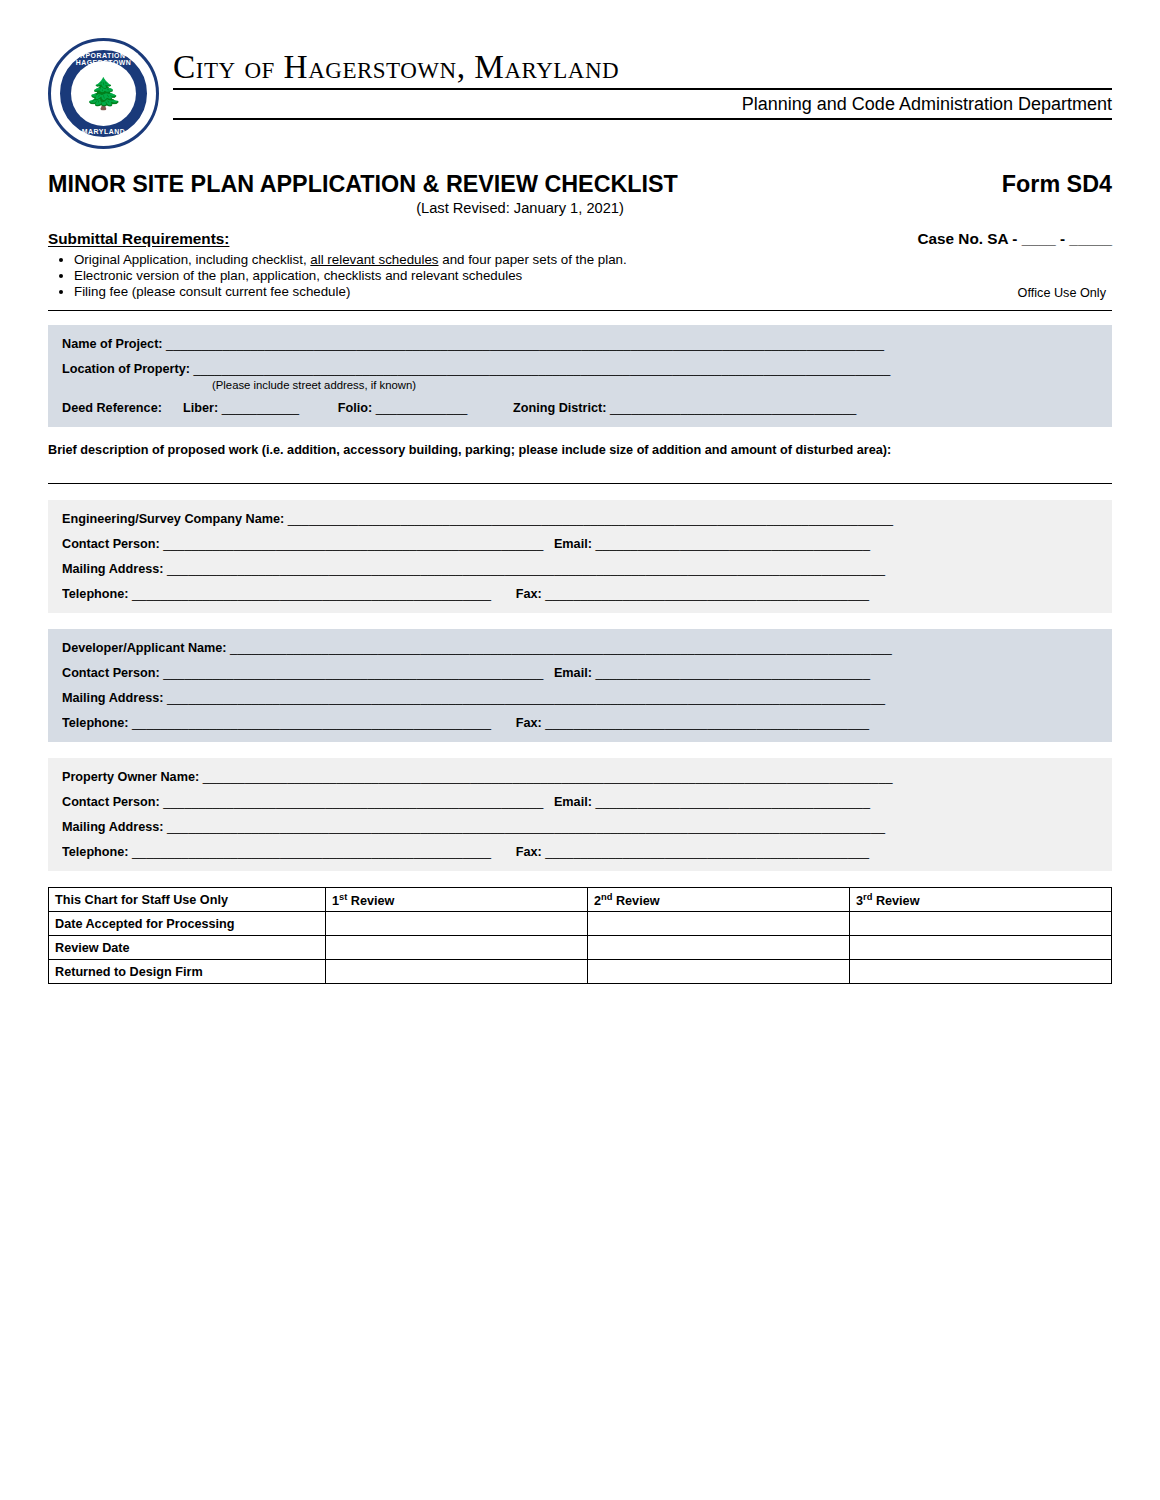CORPORATION OF HAGERSTOWN
🌲
MARYLAND
City of Hagerstown, Maryland
Planning and Code Administration Department
MINOR SITE PLAN APPLICATION & REVIEW CHECKLIST Form SD4
(Last Revised: January 1, 2021)
Submittal Requirements:
Case No. SA - ____ - _____
Original Application, including checklist, all relevant schedules and four paper sets of the plan.
Electronic version of the plan, application, checklists and relevant schedules
Filing fee (please consult current fee schedule)
Office Use Only
Name of Project: ______________________________________________________________________________________________________
Location of Property: ___________________________________________________________________________________________________
(Please include street address, if known)
Deed Reference: Liber: ___________ Folio: _____________ Zoning District: ___________________________________
Brief description of proposed work (i.e. addition, accessory building, parking; please include size of addition and amount of disturbed area):
Engineering/Survey Company Name: ______________________________________________________________________________________
Contact Person: ______________________________________________________ Email: _______________________________________
Mailing Address: ______________________________________________________________________________________________________
Telephone: ___________________________________________________ Fax: ______________________________________________
Developer/Applicant Name: ______________________________________________________________________________________________
Contact Person: ______________________________________________________ Email: _______________________________________
Mailing Address: ______________________________________________________________________________________________________
Telephone: ___________________________________________________ Fax: ______________________________________________
Property Owner Name: __________________________________________________________________________________________________
Contact Person: ______________________________________________________ Email: _______________________________________
Mailing Address: ______________________________________________________________________________________________________
Telephone: ___________________________________________________ Fax: ______________________________________________
| This Chart for Staff Use Only | 1 st Review | 2 nd Review | 3 rd Review |
| --- | --- | --- | --- |
| Date Accepted for Processing | | | |
| Review Date | | | |
| Returned to Design Firm | | | |